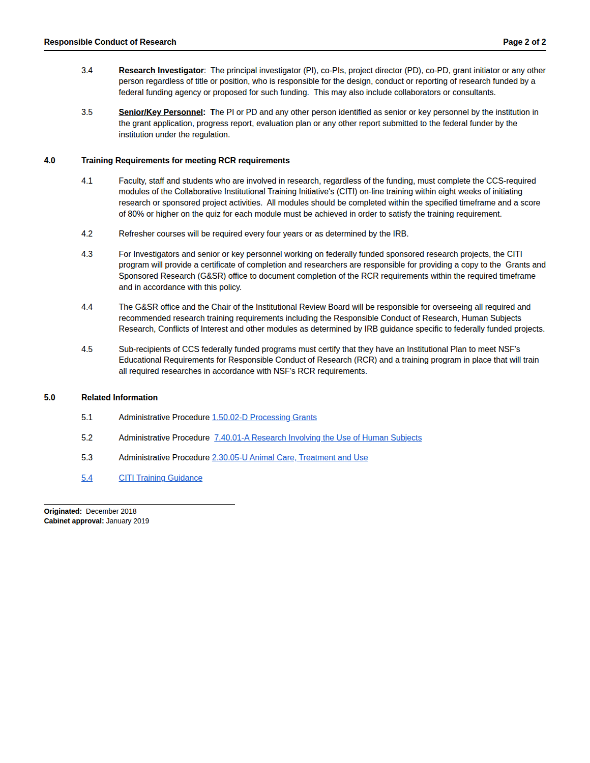Responsible Conduct of Research Page 2 of 2
3.4
Research Investigator: The principal investigator (PI), co-PIs, project director (PD), co-PD, grant initiator or any other person regardless of title or position, who is responsible for the design, conduct or reporting of research funded by a federal funding agency or proposed for such funding. This may also include collaborators or consultants.
3.5
Senior/Key Personnel: The PI or PD and any other person identified as senior or key personnel by the institution in the grant application, progress report, evaluation plan or any other report submitted to the federal funder by the institution under the regulation.
4.0
Training Requirements for meeting RCR requirements
4.1
Faculty, staff and students who are involved in research, regardless of the funding, must complete the CCS-required modules of the Collaborative Institutional Training Initiative's (CITI) on-line training within eight weeks of initiating research or sponsored project activities. All modules should be completed within the specified timeframe and a score of 80% or higher on the quiz for each module must be achieved in order to satisfy the training requirement.
4.2
Refresher courses will be required every four years or as determined by the IRB.
4.3
For Investigators and senior or key personnel working on federally funded sponsored research projects, the CITI program will provide a certificate of completion and researchers are responsible for providing a copy to the Grants and Sponsored Research (G&SR) office to document completion of the RCR requirements within the required timeframe and in accordance with this policy.
4.4
The G&SR office and the Chair of the Institutional Review Board will be responsible for overseeing all required and recommended research training requirements including the Responsible Conduct of Research, Human Subjects Research, Conflicts of Interest and other modules as determined by IRB guidance specific to federally funded projects.
4.5
Sub-recipients of CCS federally funded programs must certify that they have an Institutional Plan to meet NSF's Educational Requirements for Responsible Conduct of Research (RCR) and a training program in place that will train all required researches in accordance with NSF's RCR requirements.
5.0
Related Information
5.1
Administrative Procedure 1.50.02-D Processing Grants
5.2
Administrative Procedure 7.40.01-A Research Involving the Use of Human Subjects
5.3
Administrative Procedure 2.30.05-U Animal Care, Treatment and Use
5.4
CITI Training Guidance
Originated: December 2018
Cabinet approval: January 2019